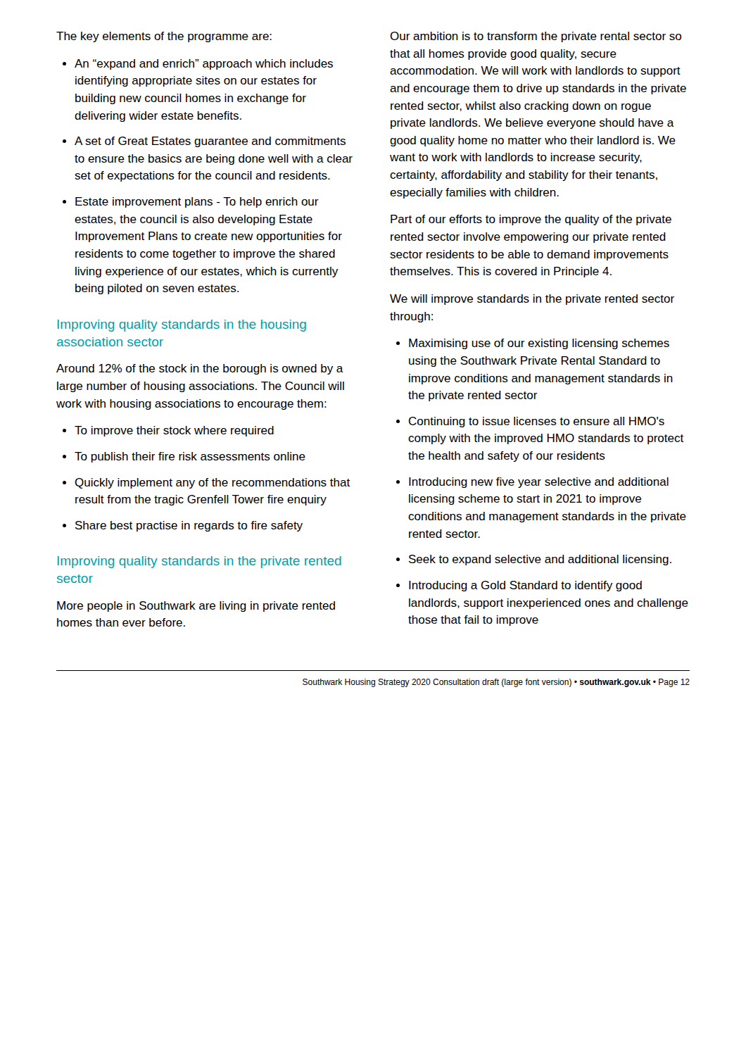The key elements of the programme are:
An “expand and enrich” approach which includes identifying appropriate sites on our estates for building new council homes in exchange for delivering wider estate benefits.
A set of Great Estates guarantee and commitments to ensure the basics are being done well with a clear set of expectations for the council and residents.
Estate improvement plans - To help enrich our estates, the council is also developing Estate Improvement Plans to create new opportunities for residents to come together to improve the shared living experience of our estates, which is currently being piloted on seven estates.
Improving quality standards in the housing association sector
Around 12% of the stock in the borough is owned by a large number of housing associations. The Council will work with housing associations to encourage them:
To improve their stock where required
To publish their fire risk assessments online
Quickly implement any of the recommendations that result from the tragic Grenfell Tower fire enquiry
Share best practise in regards to fire safety
Improving quality standards in the private rented sector
More people in Southwark are living in private rented homes than ever before.
Our ambition is to transform the private rental sector so that all homes provide good quality, secure accommodation. We will work with landlords to support and encourage them to drive up standards in the private rented sector, whilst also cracking down on rogue private landlords. We believe everyone should have a good quality home no matter who their landlord is. We want to work with landlords to increase security, certainty, affordability and stability for their tenants, especially families with children.
Part of our efforts to improve the quality of the private rented sector involve empowering our private rented sector residents to be able to demand improvements themselves. This is covered in Principle 4.
We will improve standards in the private rented sector through:
Maximising use of our existing licensing schemes using the Southwark Private Rental Standard to improve conditions and management standards in the private rented sector
Continuing to issue licenses to ensure all HMO's comply with the improved HMO standards to protect the health and safety of our residents
Introducing new five year selective and additional licensing scheme to start in 2021 to improve conditions and management standards in the private rented sector.
Seek to expand selective and additional licensing.
Introducing a Gold Standard to identify good landlords, support inexperienced ones and challenge those that fail to improve
Southwark Housing Strategy 2020 Consultation draft (large font version) • southwark.gov.uk • Page 12